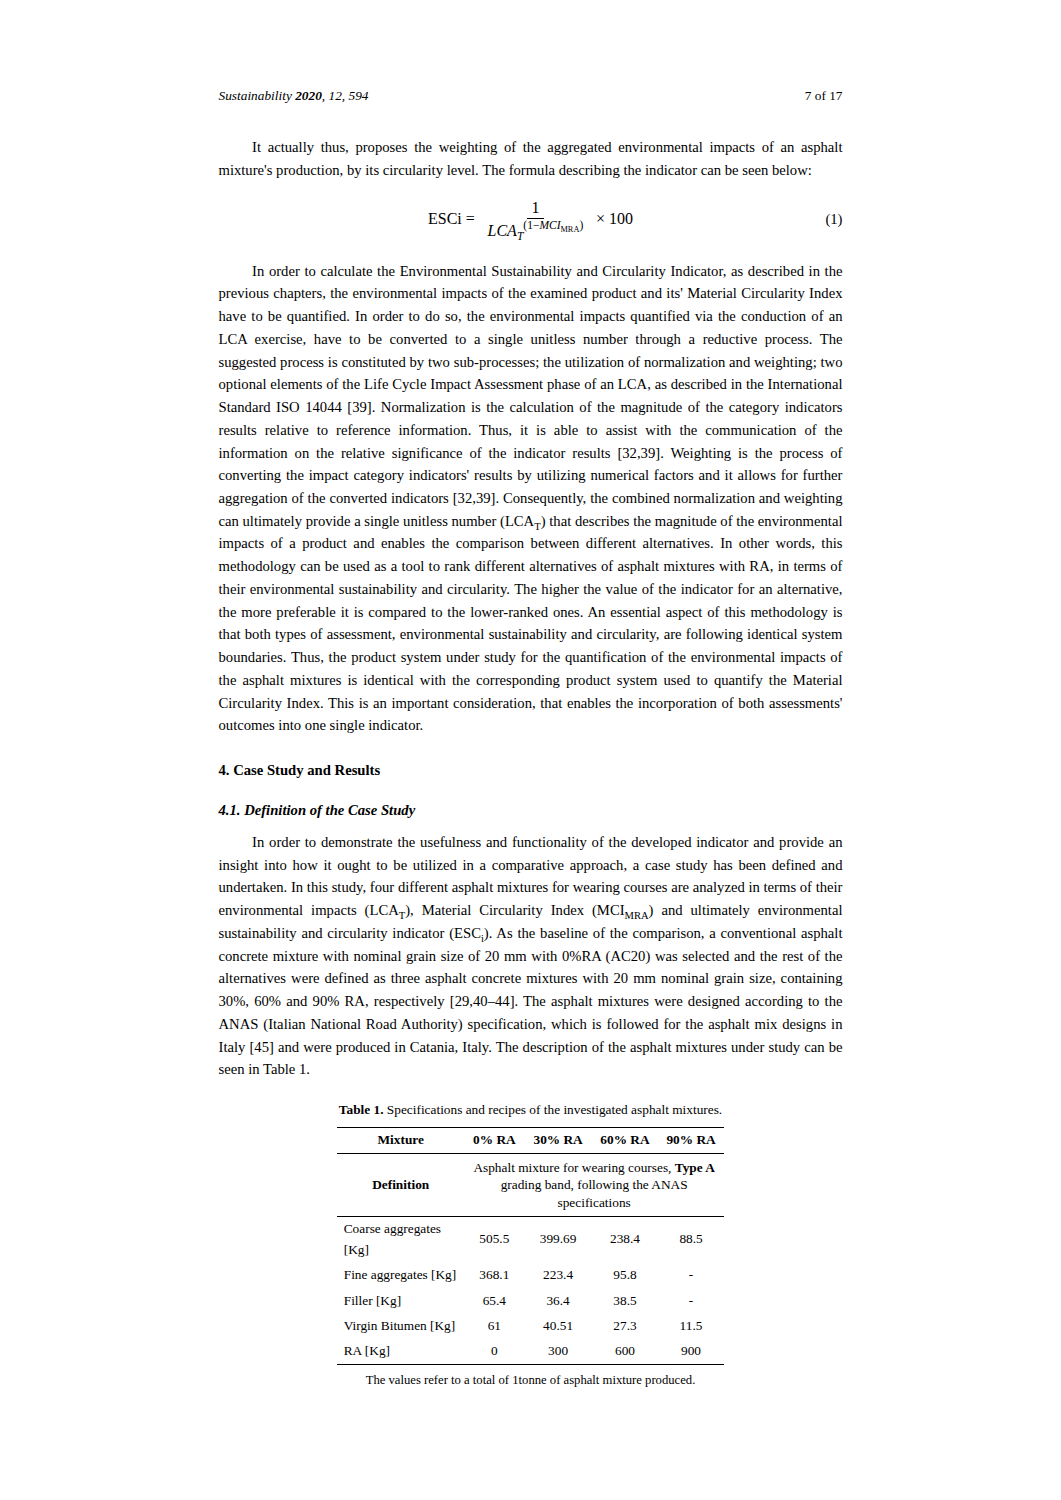Sustainability 2020, 12, 594
7 of 17
It actually thus, proposes the weighting of the aggregated environmental impacts of an asphalt mixture's production, by its circularity level. The formula describing the indicator can be seen below:
ESCi = 1 LCAT(1−MCIMRA) × 100
(1)
In order to calculate the Environmental Sustainability and Circularity Indicator, as described in the previous chapters, the environmental impacts of the examined product and its' Material Circularity Index have to be quantified. In order to do so, the environmental impacts quantified via the conduction of an LCA exercise, have to be converted to a single unitless number through a reductive process. The suggested process is constituted by two sub-processes; the utilization of normalization and weighting; two optional elements of the Life Cycle Impact Assessment phase of an LCA, as described in the International Standard ISO 14044 [39]. Normalization is the calculation of the magnitude of the category indicators results relative to reference information. Thus, it is able to assist with the communication of the information on the relative significance of the indicator results [32,39]. Weighting is the process of converting the impact category indicators' results by utilizing numerical factors and it allows for further aggregation of the converted indicators [32,39]. Consequently, the combined normalization and weighting can ultimately provide a single unitless number (LCAT) that describes the magnitude of the environmental impacts of a product and enables the comparison between different alternatives. In other words, this methodology can be used as a tool to rank different alternatives of asphalt mixtures with RA, in terms of their environmental sustainability and circularity. The higher the value of the indicator for an alternative, the more preferable it is compared to the lower-ranked ones. An essential aspect of this methodology is that both types of assessment, environmental sustainability and circularity, are following identical system boundaries. Thus, the product system under study for the quantification of the environmental impacts of the asphalt mixtures is identical with the corresponding product system used to quantify the Material Circularity Index. This is an important consideration, that enables the incorporation of both assessments' outcomes into one single indicator.
4. Case Study and Results
4.1. Definition of the Case Study
In order to demonstrate the usefulness and functionality of the developed indicator and provide an insight into how it ought to be utilized in a comparative approach, a case study has been defined and undertaken. In this study, four different asphalt mixtures for wearing courses are analyzed in terms of their environmental impacts (LCAT), Material Circularity Index (MCIMRA) and ultimately environmental sustainability and circularity indicator (ESCi). As the baseline of the comparison, a conventional asphalt concrete mixture with nominal grain size of 20 mm with 0%RA (AC20) was selected and the rest of the alternatives were defined as three asphalt concrete mixtures with 20 mm nominal grain size, containing 30%, 60% and 90% RA, respectively [29,40–44]. The asphalt mixtures were designed according to the ANAS (Italian National Road Authority) specification, which is followed for the asphalt mix designs in Italy [45] and were produced in Catania, Italy. The description of the asphalt mixtures under study can be seen in Table 1.
Table 1. Specifications and recipes of the investigated asphalt mixtures.
| Mixture | 0% RA | 30% RA | 60% RA | 90% RA |
| --- | --- | --- | --- | --- |
| Definition | Asphalt mixture for wearing courses, Type A grading band, following the ANAS specifications |
| Coarse aggregates [Kg] | 505.5 | 399.69 | 238.4 | 88.5 |
| Fine aggregates [Kg] | 368.1 | 223.4 | 95.8 | - |
| Filler [Kg] | 65.4 | 36.4 | 38.5 | - |
| Virgin Bitumen [Kg] | 61 | 40.51 | 27.3 | 11.5 |
| RA [Kg] | 0 | 300 | 600 | 900 |
The values refer to a total of 1tonne of asphalt mixture produced.